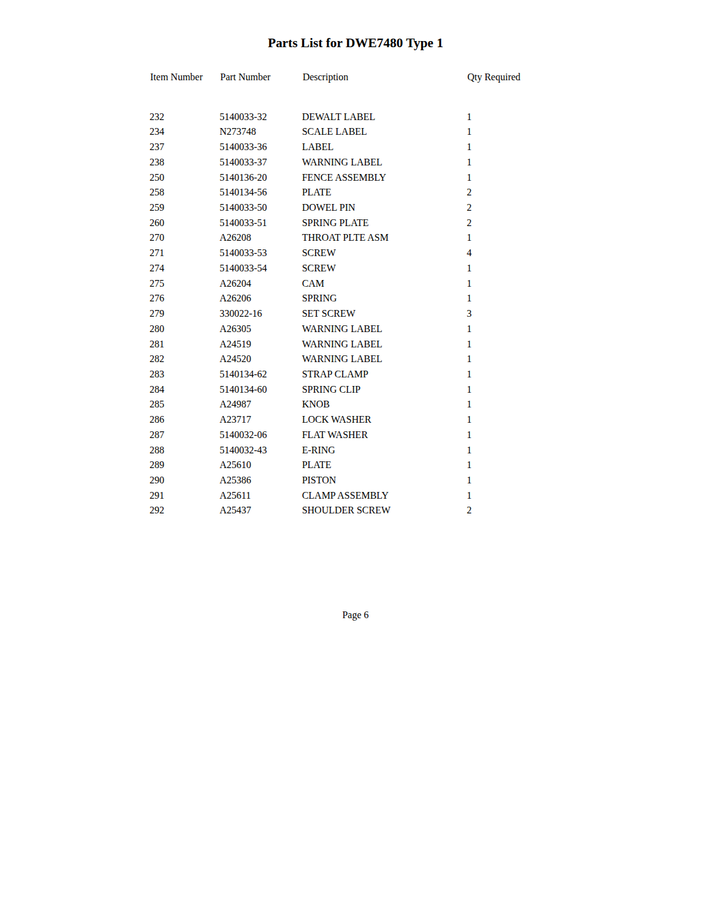Parts List for DWE7480 Type 1
| Item Number | Part Number | Description | Qty Required |
| --- | --- | --- | --- |
| 232 | 5140033-32 | DEWALT LABEL | 1 |
| 234 | N273748 | SCALE LABEL | 1 |
| 237 | 5140033-36 | LABEL | 1 |
| 238 | 5140033-37 | WARNING LABEL | 1 |
| 250 | 5140136-20 | FENCE ASSEMBLY | 1 |
| 258 | 5140134-56 | PLATE | 2 |
| 259 | 5140033-50 | DOWEL PIN | 2 |
| 260 | 5140033-51 | SPRING PLATE | 2 |
| 270 | A26208 | THROAT PLTE ASM | 1 |
| 271 | 5140033-53 | SCREW | 4 |
| 274 | 5140033-54 | SCREW | 1 |
| 275 | A26204 | CAM | 1 |
| 276 | A26206 | SPRING | 1 |
| 279 | 330022-16 | SET SCREW | 3 |
| 280 | A26305 | WARNING LABEL | 1 |
| 281 | A24519 | WARNING LABEL | 1 |
| 282 | A24520 | WARNING LABEL | 1 |
| 283 | 5140134-62 | STRAP CLAMP | 1 |
| 284 | 5140134-60 | SPRING CLIP | 1 |
| 285 | A24987 | KNOB | 1 |
| 286 | A23717 | LOCK WASHER | 1 |
| 287 | 5140032-06 | FLAT WASHER | 1 |
| 288 | 5140032-43 | E-RING | 1 |
| 289 | A25610 | PLATE | 1 |
| 290 | A25386 | PISTON | 1 |
| 291 | A25611 | CLAMP ASSEMBLY | 1 |
| 292 | A25437 | SHOULDER SCREW | 2 |
Page 6